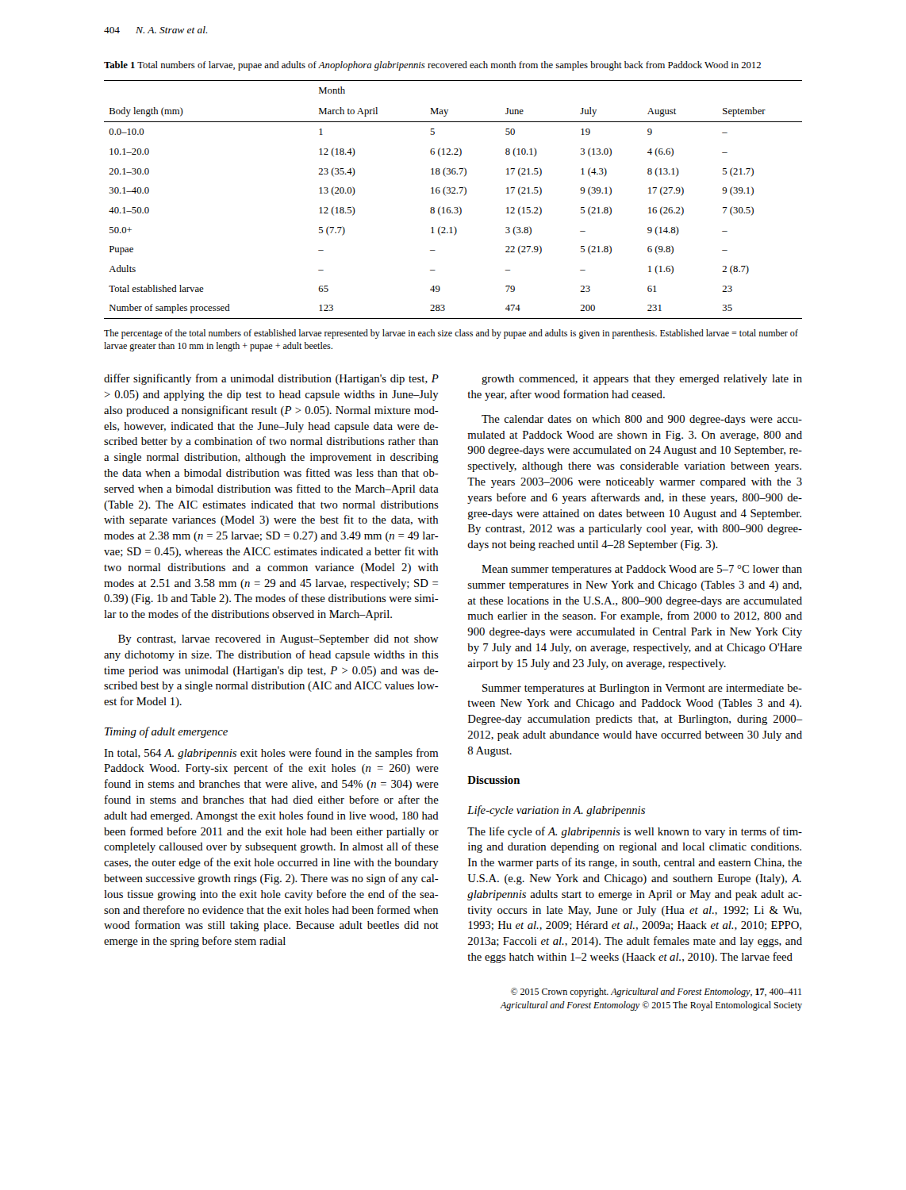404 N. A. Straw et al.
Table 1 Total numbers of larvae, pupae and adults of Anoplophora glabripennis recovered each month from the samples brought back from Paddock Wood in 2012
| | Month |
| --- | --- |
| Body length (mm) | March to April | May | June | July | August | September |
| 0.0–10.0 | 1 | 5 | 50 | 19 | 9 | – |
| 10.1–20.0 | 12 (18.4) | 6 (12.2) | 8 (10.1) | 3 (13.0) | 4 (6.6) | – |
| 20.1–30.0 | 23 (35.4) | 18 (36.7) | 17 (21.5) | 1 (4.3) | 8 (13.1) | 5 (21.7) |
| 30.1–40.0 | 13 (20.0) | 16 (32.7) | 17 (21.5) | 9 (39.1) | 17 (27.9) | 9 (39.1) |
| 40.1–50.0 | 12 (18.5) | 8 (16.3) | 12 (15.2) | 5 (21.8) | 16 (26.2) | 7 (30.5) |
| 50.0+ | 5 (7.7) | 1 (2.1) | 3 (3.8) | – | 9 (14.8) | – |
| Pupae | – | – | 22 (27.9) | 5 (21.8) | 6 (9.8) | – |
| Adults | – | – | – | – | 1 (1.6) | 2 (8.7) |
| Total established larvae | 65 | 49 | 79 | 23 | 61 | 23 |
| Number of samples processed | 123 | 283 | 474 | 200 | 231 | 35 |
The percentage of the total numbers of established larvae represented by larvae in each size class and by pupae and adults is given in parenthesis. Established larvae = total number of larvae greater than 10 mm in length + pupae + adult beetles.
differ significantly from a unimodal distribution (Hartigan's dip test, P > 0.05) and applying the dip test to head capsule widths in June–July also produced a nonsignificant result (P > 0.05). Normal mixture models, however, indicated that the June–July head capsule data were described better by a combination of two normal distributions rather than a single normal distribution, although the improvement in describing the data when a bimodal distribution was fitted was less than that observed when a bimodal distribution was fitted to the March–April data (Table 2). The AIC estimates indicated that two normal distributions with separate variances (Model 3) were the best fit to the data, with modes at 2.38 mm (n = 25 larvae; SD = 0.27) and 3.49 mm (n = 49 larvae; SD = 0.45), whereas the AICC estimates indicated a better fit with two normal distributions and a common variance (Model 2) with modes at 2.51 and 3.58 mm (n = 29 and 45 larvae, respectively; SD = 0.39) (Fig. 1b and Table 2). The modes of these distributions were similar to the modes of the distributions observed in March–April.
By contrast, larvae recovered in August–September did not show any dichotomy in size. The distribution of head capsule widths in this time period was unimodal (Hartigan's dip test, P > 0.05) and was described best by a single normal distribution (AIC and AICC values lowest for Model 1).
Timing of adult emergence
In total, 564 A. glabripennis exit holes were found in the samples from Paddock Wood. Forty-six percent of the exit holes (n = 260) were found in stems and branches that were alive, and 54% (n = 304) were found in stems and branches that had died either before or after the adult had emerged. Amongst the exit holes found in live wood, 180 had been formed before 2011 and the exit hole had been either partially or completely calloused over by subsequent growth. In almost all of these cases, the outer edge of the exit hole occurred in line with the boundary between successive growth rings (Fig. 2). There was no sign of any callous tissue growing into the exit hole cavity before the end of the season and therefore no evidence that the exit holes had been formed when wood formation was still taking place. Because adult beetles did not emerge in the spring before stem radial
growth commenced, it appears that they emerged relatively late in the year, after wood formation had ceased.
The calendar dates on which 800 and 900 degree-days were accumulated at Paddock Wood are shown in Fig. 3. On average, 800 and 900 degree-days were accumulated on 24 August and 10 September, respectively, although there was considerable variation between years. The years 2003–2006 were noticeably warmer compared with the 3 years before and 6 years afterwards and, in these years, 800–900 degree-days were attained on dates between 10 August and 4 September. By contrast, 2012 was a particularly cool year, with 800–900 degree-days not being reached until 4–28 September (Fig. 3).
Mean summer temperatures at Paddock Wood are 5–7 °C lower than summer temperatures in New York and Chicago (Tables 3 and 4) and, at these locations in the U.S.A., 800–900 degree-days are accumulated much earlier in the season. For example, from 2000 to 2012, 800 and 900 degree-days were accumulated in Central Park in New York City by 7 July and 14 July, on average, respectively, and at Chicago O'Hare airport by 15 July and 23 July, on average, respectively.
Summer temperatures at Burlington in Vermont are intermediate between New York and Chicago and Paddock Wood (Tables 3 and 4). Degree-day accumulation predicts that, at Burlington, during 2000–2012, peak adult abundance would have occurred between 30 July and 8 August.
Discussion
Life-cycle variation in A. glabripennis
The life cycle of A. glabripennis is well known to vary in terms of timing and duration depending on regional and local climatic conditions. In the warmer parts of its range, in south, central and eastern China, the U.S.A. (e.g. New York and Chicago) and southern Europe (Italy), A. glabripennis adults start to emerge in April or May and peak adult activity occurs in late May, June or July (Hua et al., 1992; Li & Wu, 1993; Hu et al., 2009; Hérard et al., 2009a; Haack et al., 2010; EPPO, 2013a; Faccoli et al., 2014). The adult females mate and lay eggs, and the eggs hatch within 1–2 weeks (Haack et al., 2010). The larvae feed
© 2015 Crown copyright. Agricultural and Forest Entomology, 17, 400–411
Agricultural and Forest Entomology © 2015 The Royal Entomological Society